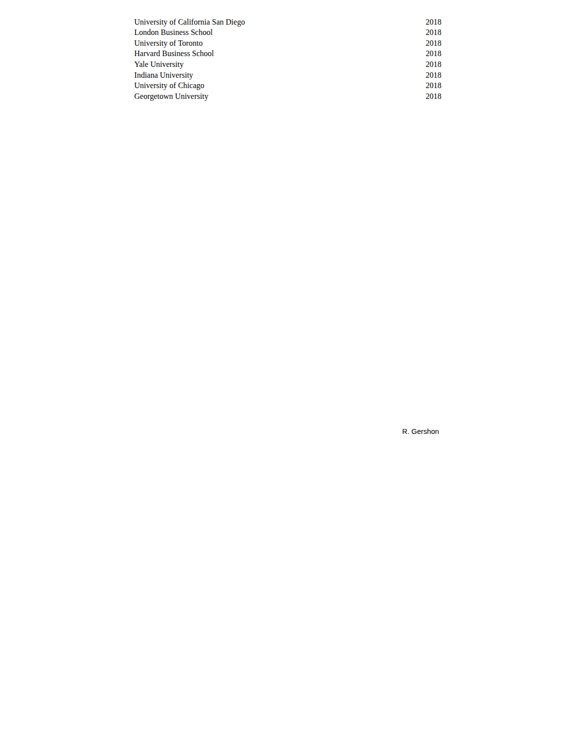| University of California San Diego | 2018 |
| London Business School | 2018 |
| University of Toronto | 2018 |
| Harvard Business School | 2018 |
| Yale University | 2018 |
| Indiana University | 2018 |
| University of Chicago | 2018 |
| Georgetown University | 2018 |
R. Gershon